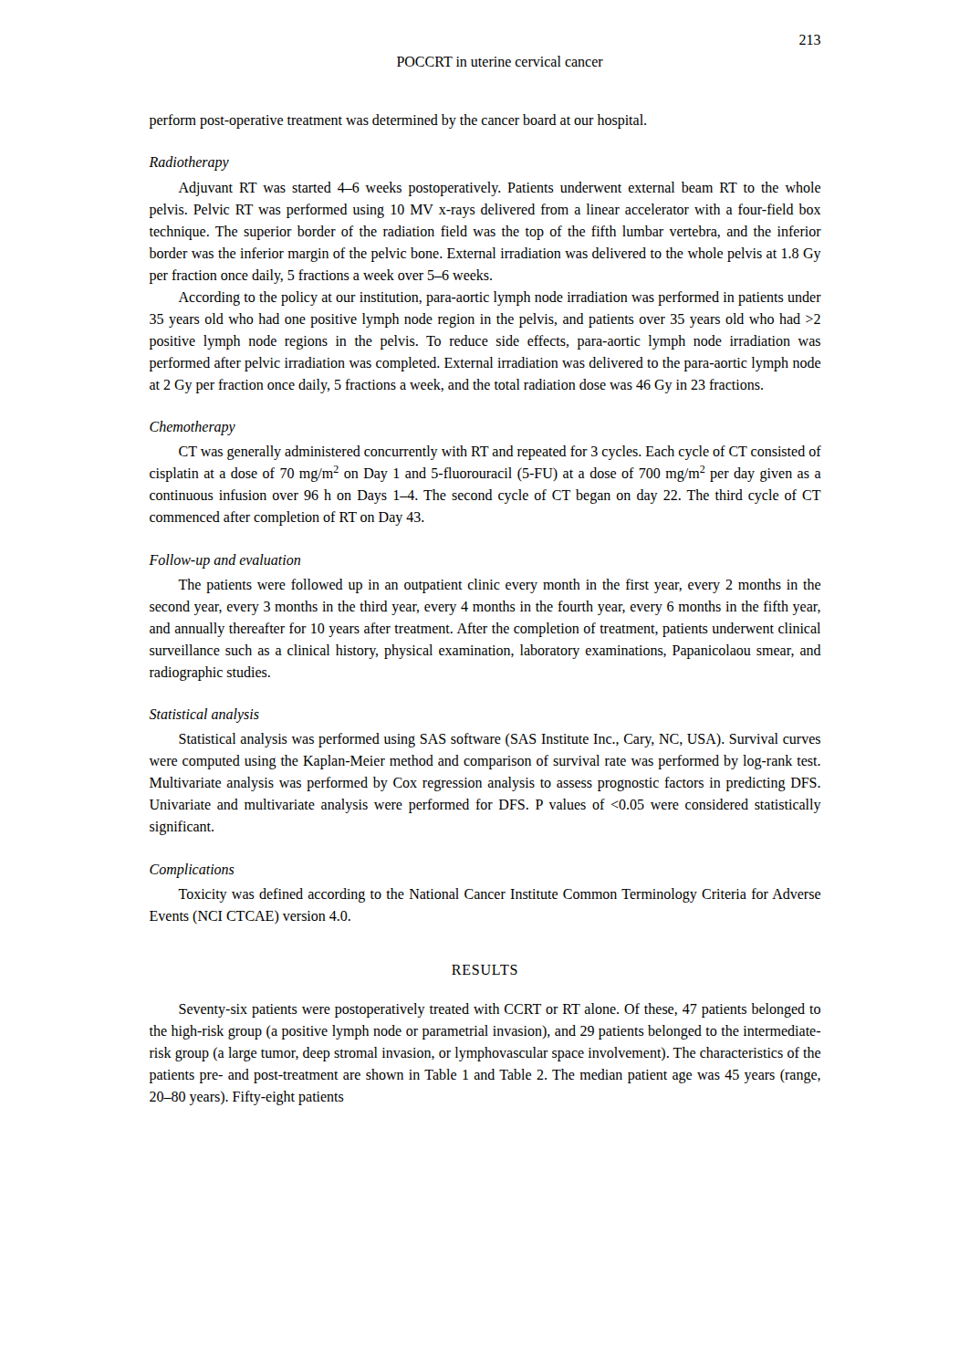213
POCCRT in uterine cervical cancer
perform post-operative treatment was determined by the cancer board at our hospital.
Radiotherapy
Adjuvant RT was started 4–6 weeks postoperatively. Patients underwent external beam RT to the whole pelvis. Pelvic RT was performed using 10 MV x-rays delivered from a linear accelerator with a four-field box technique. The superior border of the radiation field was the top of the fifth lumbar vertebra, and the inferior border was the inferior margin of the pelvic bone. External irradiation was delivered to the whole pelvis at 1.8 Gy per fraction once daily, 5 fractions a week over 5–6 weeks.
According to the policy at our institution, para-aortic lymph node irradiation was performed in patients under 35 years old who had one positive lymph node region in the pelvis, and patients over 35 years old who had >2 positive lymph node regions in the pelvis. To reduce side effects, para-aortic lymph node irradiation was performed after pelvic irradiation was completed. External irradiation was delivered to the para-aortic lymph node at 2 Gy per fraction once daily, 5 fractions a week, and the total radiation dose was 46 Gy in 23 fractions.
Chemotherapy
CT was generally administered concurrently with RT and repeated for 3 cycles. Each cycle of CT consisted of cisplatin at a dose of 70 mg/m2 on Day 1 and 5-fluorouracil (5-FU) at a dose of 700 mg/m2 per day given as a continuous infusion over 96 h on Days 1–4. The second cycle of CT began on day 22. The third cycle of CT commenced after completion of RT on Day 43.
Follow-up and evaluation
The patients were followed up in an outpatient clinic every month in the first year, every 2 months in the second year, every 3 months in the third year, every 4 months in the fourth year, every 6 months in the fifth year, and annually thereafter for 10 years after treatment. After the completion of treatment, patients underwent clinical surveillance such as a clinical history, physical examination, laboratory examinations, Papanicolaou smear, and radiographic studies.
Statistical analysis
Statistical analysis was performed using SAS software (SAS Institute Inc., Cary, NC, USA). Survival curves were computed using the Kaplan-Meier method and comparison of survival rate was performed by log-rank test. Multivariate analysis was performed by Cox regression analysis to assess prognostic factors in predicting DFS. Univariate and multivariate analysis were performed for DFS. P values of <0.05 were considered statistically significant.
Complications
Toxicity was defined according to the National Cancer Institute Common Terminology Criteria for Adverse Events (NCI CTCAE) version 4.0.
RESULTS
Seventy-six patients were postoperatively treated with CCRT or RT alone. Of these, 47 patients belonged to the high-risk group (a positive lymph node or parametrial invasion), and 29 patients belonged to the intermediate-risk group (a large tumor, deep stromal invasion, or lymphovascular space involvement). The characteristics of the patients pre- and post-treatment are shown in Table 1 and Table 2. The median patient age was 45 years (range, 20–80 years). Fifty-eight patients